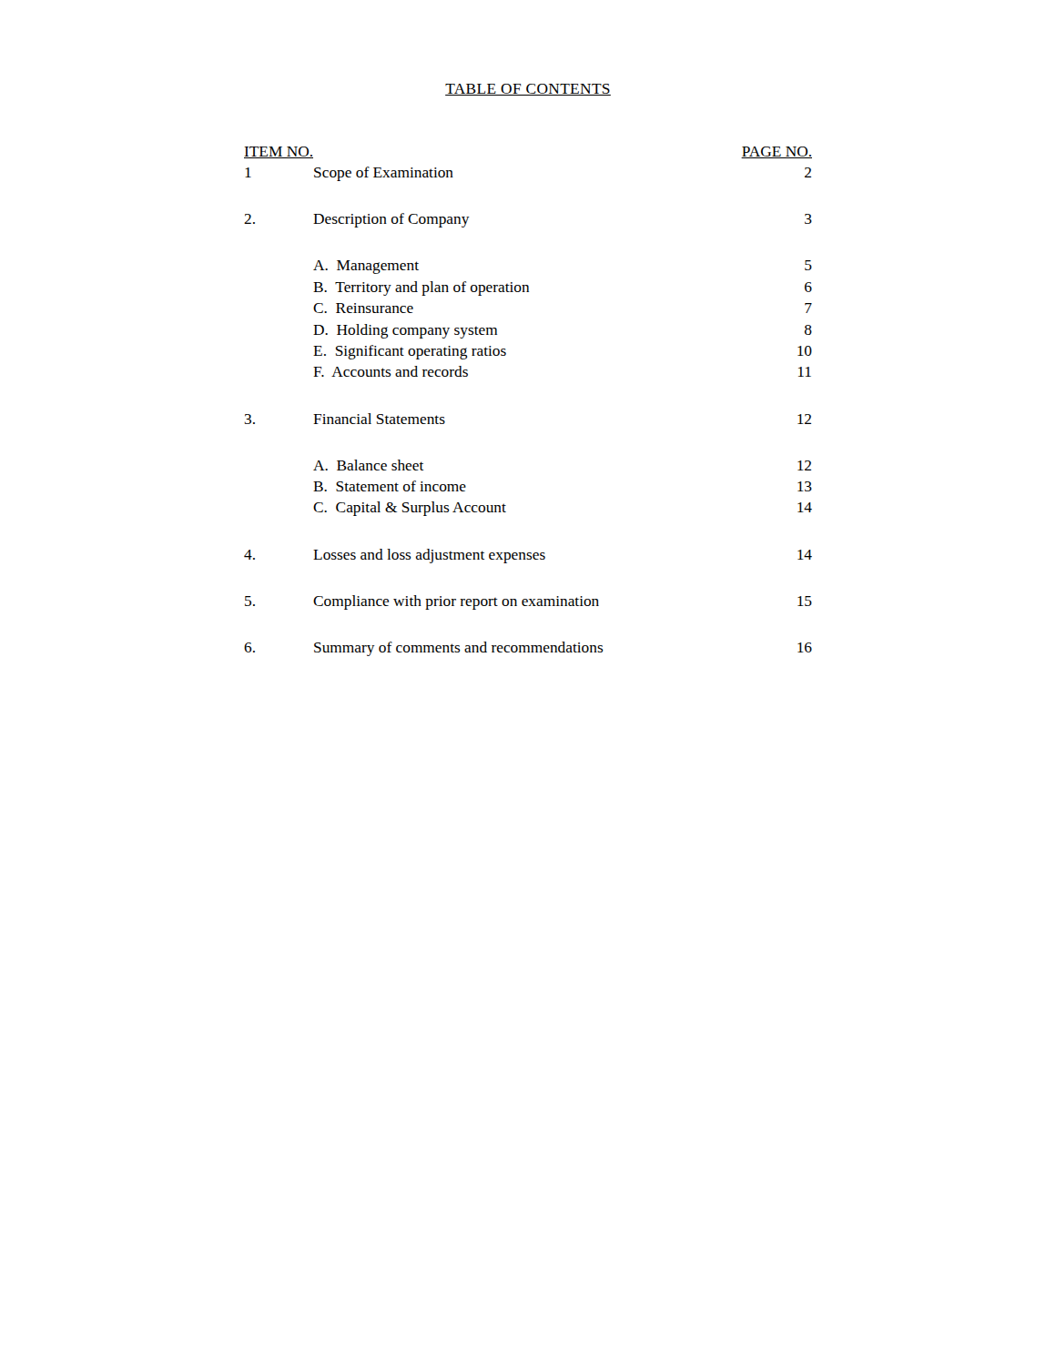TABLE OF CONTENTS
| ITEM NO. | | PAGE NO. |
| 1 | Scope of Examination | 2 |
| 2. | Description of Company | 3 |
| | A. Management B. Territory and plan of operation C. Reinsurance D. Holding company system E. Significant operating ratios F. Accounts and records | 5 6 7 8 10 11 |
| 3. | Financial Statements | 12 |
| | A. Balance sheet B. Statement of income C. Capital & Surplus Account | 12 13 14 |
| 4. | Losses and loss adjustment expenses | 14 |
| 5. | Compliance with prior report on examination | 15 |
| 6. | Summary of comments and recommendations | 16 |